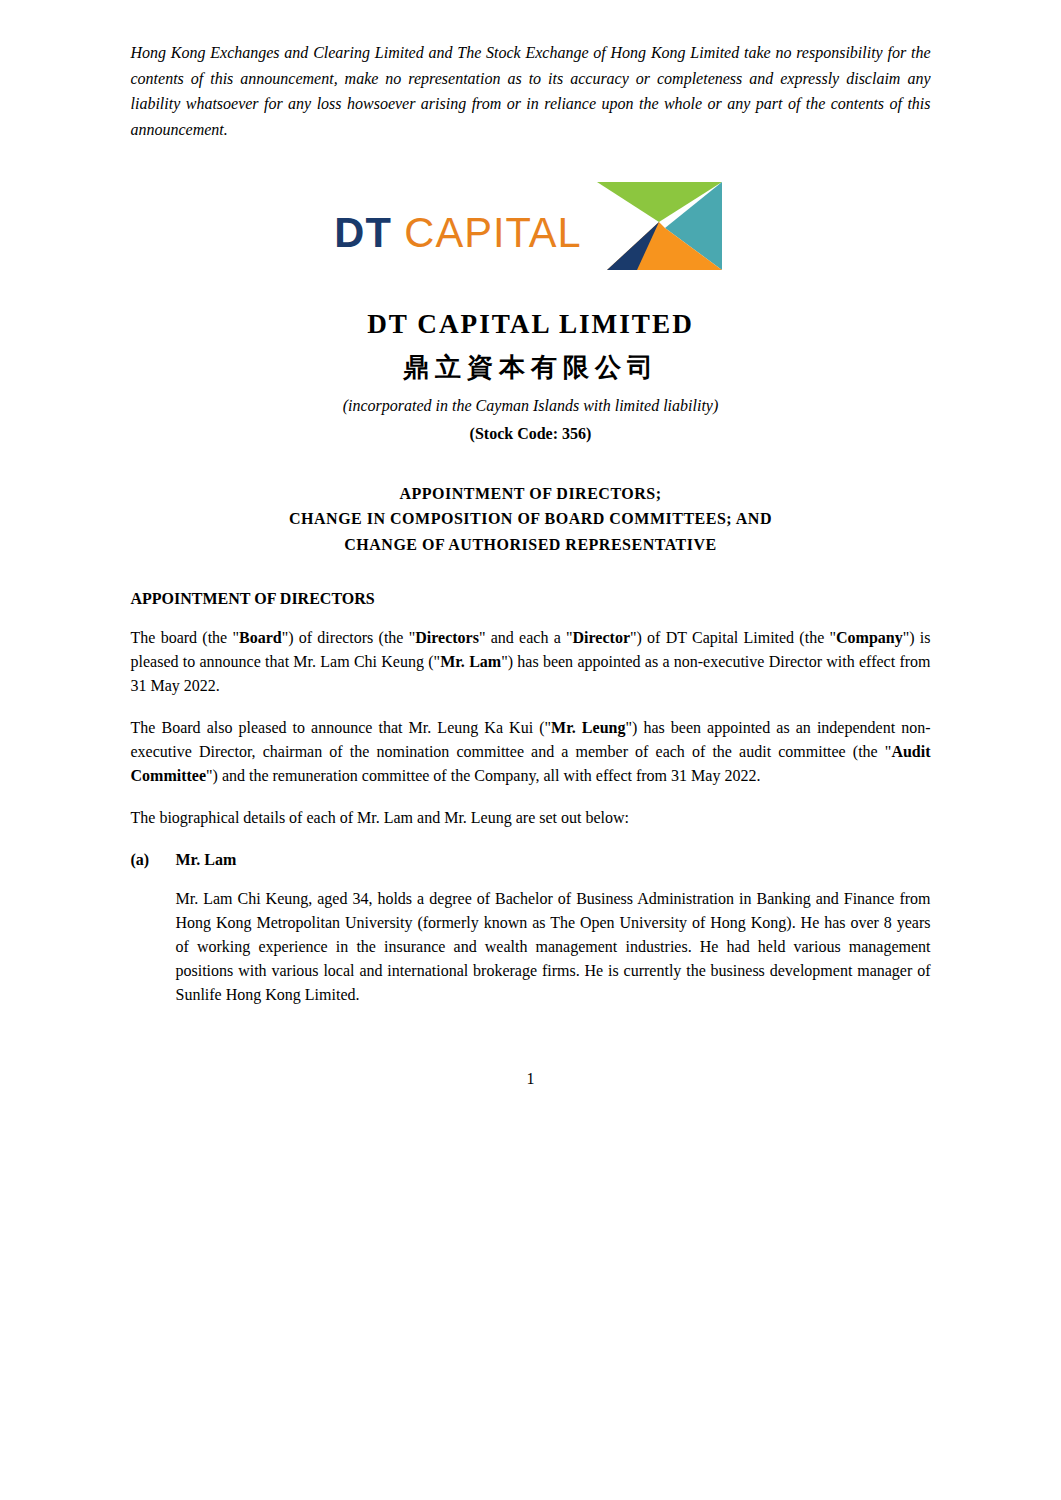Hong Kong Exchanges and Clearing Limited and The Stock Exchange of Hong Kong Limited take no responsibility for the contents of this announcement, make no representation as to its accuracy or completeness and expressly disclaim any liability whatsoever for any loss howsoever arising from or in reliance upon the whole or any part of the contents of this announcement.
DT CAPITAL
DT CAPITAL LIMITED
鼎立資本有限公司
(incorporated in the Cayman Islands with limited liability)
(Stock Code: 356)
APPOINTMENT OF DIRECTORS;
CHANGE IN COMPOSITION OF BOARD COMMITTEES; AND
CHANGE OF AUTHORISED REPRESENTATIVE
APPOINTMENT OF DIRECTORS
The board (the "Board") of directors (the "Directors" and each a "Director") of DT Capital Limited (the "Company") is pleased to announce that Mr. Lam Chi Keung ("Mr. Lam") has been appointed as a non-executive Director with effect from 31 May 2022.
The Board also pleased to announce that Mr. Leung Ka Kui ("Mr. Leung") has been appointed as an independent non-executive Director, chairman of the nomination committee and a member of each of the audit committee (the "Audit Committee") and the remuneration committee of the Company, all with effect from 31 May 2022.
The biographical details of each of Mr. Lam and Mr. Leung are set out below:
(a)
Mr. Lam
Mr. Lam Chi Keung, aged 34, holds a degree of Bachelor of Business Administration in Banking and Finance from Hong Kong Metropolitan University (formerly known as The Open University of Hong Kong). He has over 8 years of working experience in the insurance and wealth management industries. He had held various management positions with various local and international brokerage firms. He is currently the business development manager of Sunlife Hong Kong Limited.
1